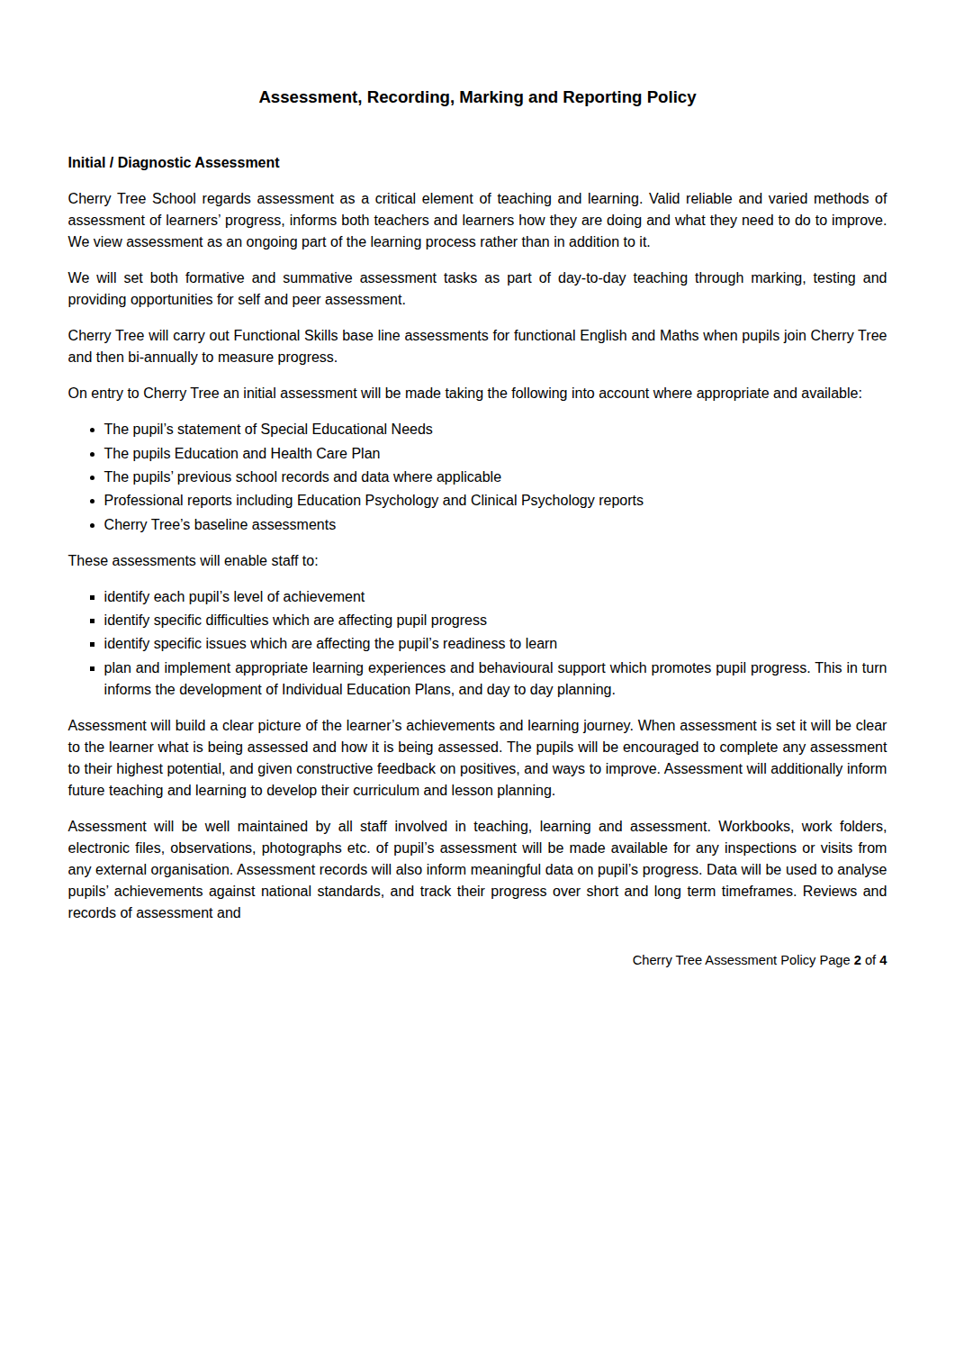Assessment, Recording, Marking and Reporting Policy
Initial / Diagnostic Assessment
Cherry Tree School regards assessment as a critical element of teaching and learning. Valid reliable and varied methods of assessment of learners’ progress, informs both teachers and learners how they are doing and what they need to do to improve. We view assessment as an ongoing part of the learning process rather than in addition to it.
We will set both formative and summative assessment tasks as part of day-to-day teaching through marking, testing and providing opportunities for self and peer assessment.
Cherry Tree will carry out Functional Skills base line assessments for functional English and Maths when pupils join Cherry Tree and then bi-annually to measure progress.
On entry to Cherry Tree an initial assessment will be made taking the following into account where appropriate and available:
The pupil’s statement of Special Educational Needs
The pupils Education and Health Care Plan
The pupils’ previous school records and data where applicable
Professional reports including Education Psychology and Clinical Psychology reports
Cherry Tree’s baseline assessments
These assessments will enable staff to:
identify each pupil’s level of achievement
identify specific difficulties which are affecting pupil progress
identify specific issues which are affecting the pupil’s readiness to learn
plan and implement appropriate learning experiences and behavioural support which promotes pupil progress. This in turn informs the development of Individual Education Plans, and day to day planning.
Assessment will build a clear picture of the learner’s achievements and learning journey. When assessment is set it will be clear to the learner what is being assessed and how it is being assessed. The pupils will be encouraged to complete any assessment to their highest potential, and given constructive feedback on positives, and ways to improve. Assessment will additionally inform future teaching and learning to develop their curriculum and lesson planning.
Assessment will be well maintained by all staff involved in teaching, learning and assessment. Workbooks, work folders, electronic files, observations, photographs etc. of pupil’s assessment will be made available for any inspections or visits from any external organisation. Assessment records will also inform meaningful data on pupil’s progress. Data will be used to analyse pupils’ achievements against national standards, and track their progress over short and long term timeframes. Reviews and records of assessment and
Cherry Tree Assessment Policy Page 2 of 4